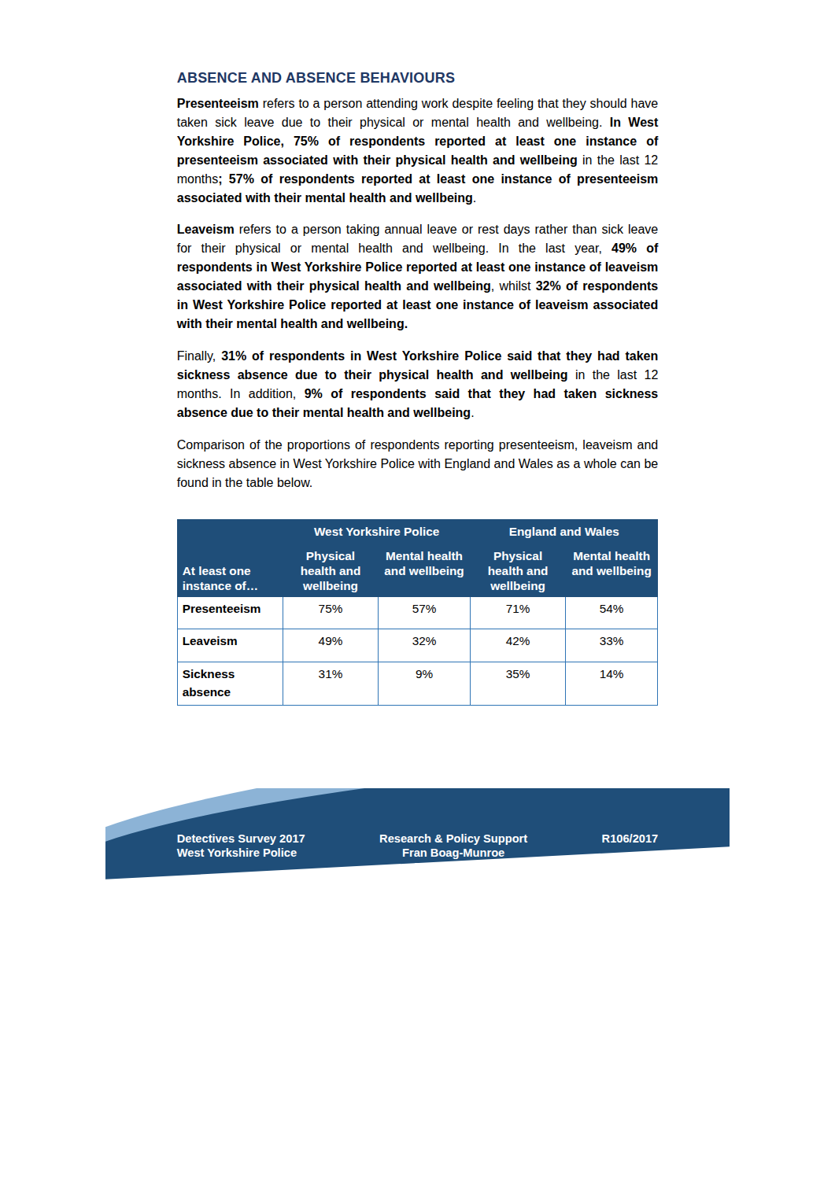ABSENCE AND ABSENCE BEHAVIOURS
Presenteeism refers to a person attending work despite feeling that they should have taken sick leave due to their physical or mental health and wellbeing. In West Yorkshire Police, 75% of respondents reported at least one instance of presenteeism associated with their physical health and wellbeing in the last 12 months; 57% of respondents reported at least one instance of presenteeism associated with their mental health and wellbeing.
Leaveism refers to a person taking annual leave or rest days rather than sick leave for their physical or mental health and wellbeing. In the last year, 49% of respondents in West Yorkshire Police reported at least one instance of leaveism associated with their physical health and wellbeing, whilst 32% of respondents in West Yorkshire Police reported at least one instance of leaveism associated with their mental health and wellbeing.
Finally, 31% of respondents in West Yorkshire Police said that they had taken sickness absence due to their physical health and wellbeing in the last 12 months. In addition, 9% of respondents said that they had taken sickness absence due to their mental health and wellbeing.
Comparison of the proportions of respondents reporting presenteeism, leaveism and sickness absence in West Yorkshire Police with England and Wales as a whole can be found in the table below.
| | West Yorkshire Police | England and Wales |
| --- | --- | --- |
| At least one instance of… | Physical health and wellbeing | Mental health and wellbeing | Physical health and wellbeing | Mental health and wellbeing |
| Presenteeism | 75% | 57% | 71% | 54% |
| Leaveism | 49% | 32% | 42% | 33% |
| Sickness absence | 31% | 9% | 35% | 14% |
Detectives Survey 2017
West Yorkshire Police
Research & Policy Support
Fran Boag-Munroe
R106/2017
7